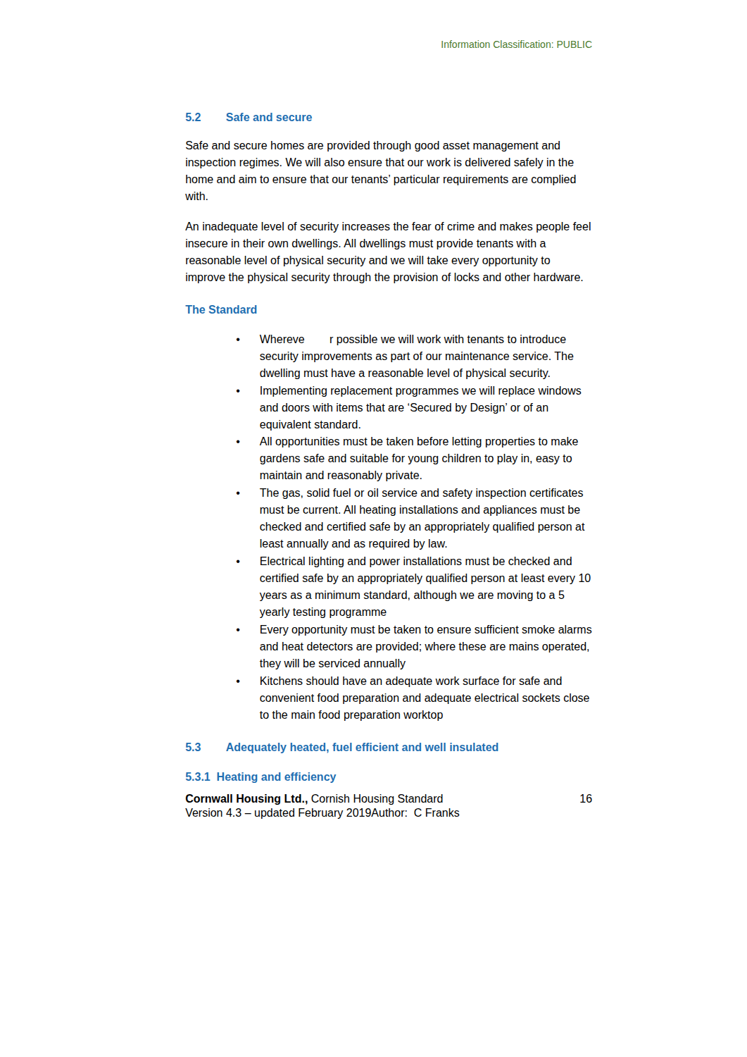Information Classification: PUBLIC
5.2 Safe and secure
Safe and secure homes are provided through good asset management and inspection regimes. We will also ensure that our work is delivered safely in the home and aim to ensure that our tenants’ particular requirements are complied with.
An inadequate level of security increases the fear of crime and makes people feel insecure in their own dwellings. All dwellings must provide tenants with a reasonable level of physical security and we will take every opportunity to improve the physical security through the provision of locks and other hardware.
The Standard
Whereve r possible we will work with tenants to introduce security improvements as part of our maintenance service. The dwelling must have a reasonable level of physical security.
Implementing replacement programmes we will replace windows and doors with items that are ‘Secured by Design’ or of an equivalent standard.
All opportunities must be taken before letting properties to make gardens safe and suitable for young children to play in, easy to maintain and reasonably private.
The gas, solid fuel or oil service and safety inspection certificates must be current. All heating installations and appliances must be checked and certified safe by an appropriately qualified person at least annually and as required by law.
Electrical lighting and power installations must be checked and certified safe by an appropriately qualified person at least every 10 years as a minimum standard, although we are moving to a 5 yearly testing programme
Every opportunity must be taken to ensure sufficient smoke alarms and heat detectors are provided; where these are mains operated, they will be serviced annually
Kitchens should have an adequate work surface for safe and convenient food preparation and adequate electrical sockets close to the main food preparation worktop
5.3 Adequately heated, fuel efficient and well insulated
5.3.1 Heating and efficiency
Cornwall Housing Ltd., Cornish Housing Standard16
Version 4.3 – updated February 2019Author: C Franks